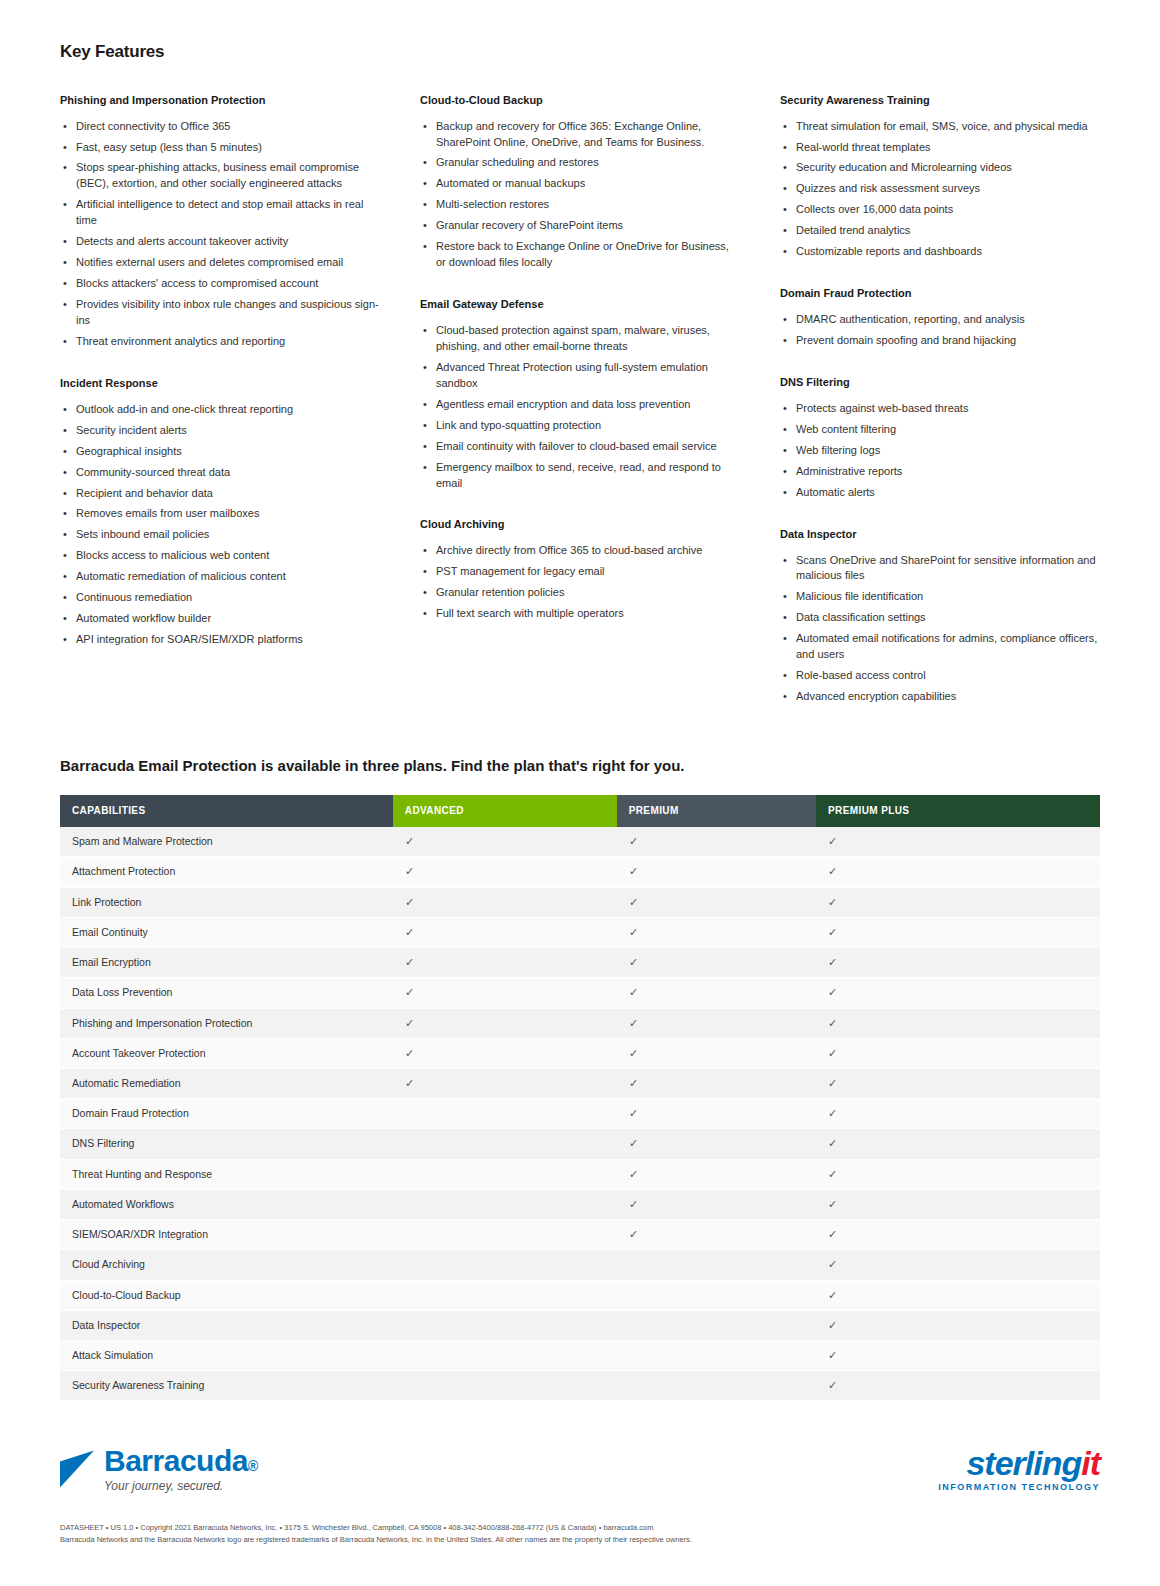Key Features
Phishing and Impersonation Protection
Direct connectivity to Office 365
Fast, easy setup (less than 5 minutes)
Stops spear-phishing attacks, business email compromise (BEC), extortion, and other socially engineered attacks
Artificial intelligence to detect and stop email attacks in real time
Detects and alerts account takeover activity
Notifies external users and deletes compromised email
Blocks attackers' access to compromised account
Provides visibility into inbox rule changes and suspicious sign-ins
Threat environment analytics and reporting
Incident Response
Outlook add-in and one-click threat reporting
Security incident alerts
Geographical insights
Community-sourced threat data
Recipient and behavior data
Removes emails from user mailboxes
Sets inbound email policies
Blocks access to malicious web content
Automatic remediation of malicious content
Continuous remediation
Automated workflow builder
API integration for SOAR/SIEM/XDR platforms
Cloud-to-Cloud Backup
Backup and recovery for Office 365: Exchange Online, SharePoint Online, OneDrive, and Teams for Business.
Granular scheduling and restores
Automated or manual backups
Multi-selection restores
Granular recovery of SharePoint items
Restore back to Exchange Online or OneDrive for Business, or download files locally
Email Gateway Defense
Cloud-based protection against spam, malware, viruses, phishing, and other email-borne threats
Advanced Threat Protection using full-system emulation sandbox
Agentless email encryption and data loss prevention
Link and typo-squatting protection
Email continuity with failover to cloud-based email service
Emergency mailbox to send, receive, read, and respond to email
Cloud Archiving
Archive directly from Office 365 to cloud-based archive
PST management for legacy email
Granular retention policies
Full text search with multiple operators
Security Awareness Training
Threat simulation for email, SMS, voice, and physical media
Real-world threat templates
Security education and Microlearning videos
Quizzes and risk assessment surveys
Collects over 16,000 data points
Detailed trend analytics
Customizable reports and dashboards
Domain Fraud Protection
DMARC authentication, reporting, and analysis
Prevent domain spoofing and brand hijacking
DNS Filtering
Protects against web-based threats
Web content filtering
Web filtering logs
Administrative reports
Automatic alerts
Data Inspector
Scans OneDrive and SharePoint for sensitive information and malicious files
Malicious file identification
Data classification settings
Automated email notifications for admins, compliance officers, and users
Role-based access control
Advanced encryption capabilities
Barracuda Email Protection is available in three plans. Find the plan that's right for you.
| CAPABILITIES | ADVANCED | PREMIUM | PREMIUM PLUS |
| --- | --- | --- | --- |
| Spam and Malware Protection | ✓ | ✓ | ✓ |
| Attachment Protection | ✓ | ✓ | ✓ |
| Link Protection | ✓ | ✓ | ✓ |
| Email Continuity | ✓ | ✓ | ✓ |
| Email Encryption | ✓ | ✓ | ✓ |
| Data Loss Prevention | ✓ | ✓ | ✓ |
| Phishing and Impersonation Protection | ✓ | ✓ | ✓ |
| Account Takeover Protection | ✓ | ✓ | ✓ |
| Automatic Remediation | ✓ | ✓ | ✓ |
| Domain Fraud Protection | | ✓ | ✓ |
| DNS Filtering | | ✓ | ✓ |
| Threat Hunting and Response | | ✓ | ✓ |
| Automated Workflows | | ✓ | ✓ |
| SIEM/SOAR/XDR Integration | | ✓ | ✓ |
| Cloud Archiving | | | ✓ |
| Cloud-to-Cloud Backup | | | ✓ |
| Data Inspector | | | ✓ |
| Attack Simulation | | | ✓ |
| Security Awareness Training | | | ✓ |
Barracuda®
Your journey, secured.
sterlingit
INFORMATION TECHNOLOGY
DATASHEET • US 1.0 • Copyright 2021 Barracuda Networks, Inc. • 3175 S. Winchester Blvd., Campbell, CA 95008 • 408-342-5400/888-268-4772 (US & Canada) • barracuda.com
Barracuda Networks and the Barracuda Networks logo are registered trademarks of Barracuda Networks, Inc. in the United States. All other names are the property of their respective owners.